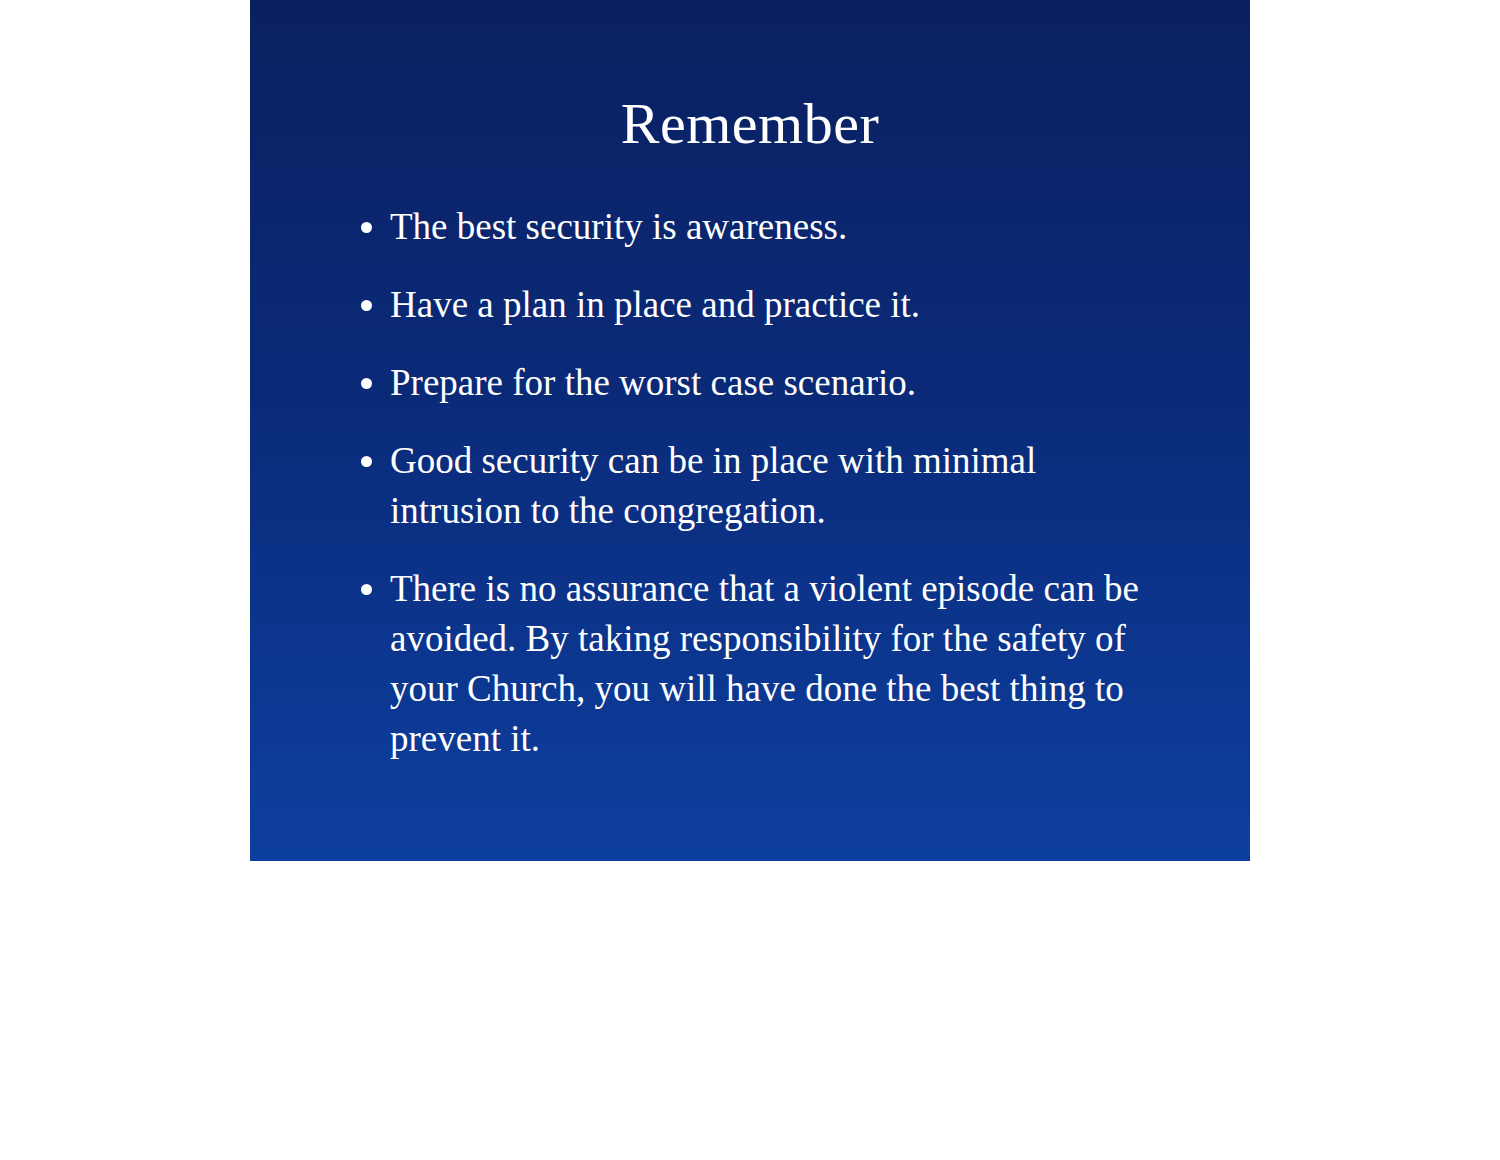Remember
The best security is awareness.
Have a plan in place and practice it.
Prepare for the worst case scenario.
Good security can be in place with minimal intrusion to the congregation.
There is no assurance that a violent episode can be avoided. By taking responsibility for the safety of your Church, you will have done the best thing to prevent it.